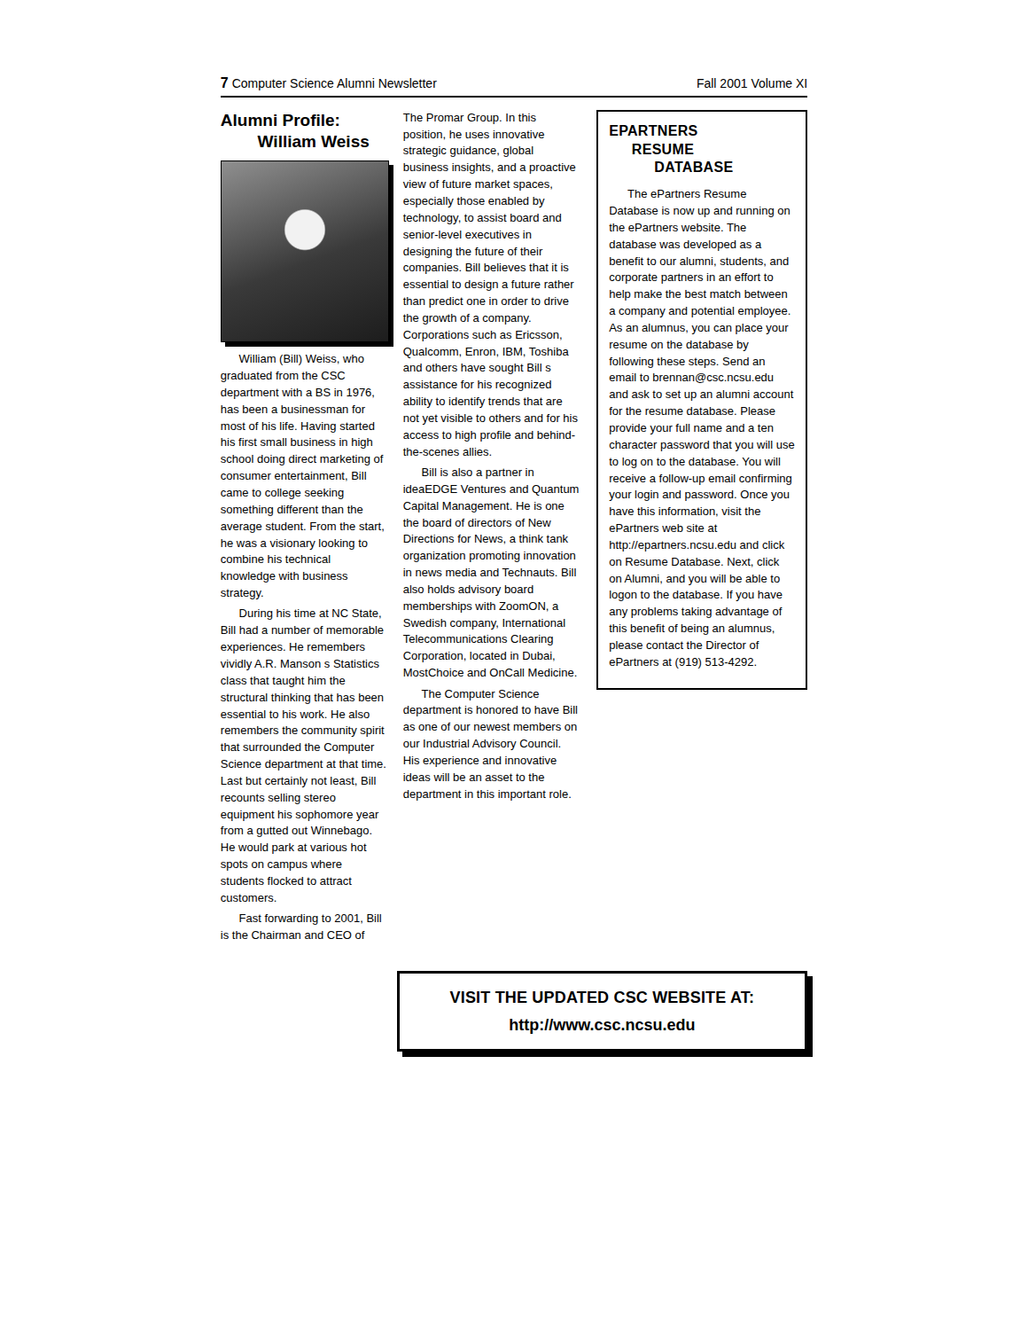7 Computer Science Alumni Newsletter
Fall 2001 Volume XI
Alumni Profile:William Weiss
William (Bill) Weiss, who graduated from the CSC department with a BS in 1976, has been a businessman for most of his life. Having started his first small business in high school doing direct marketing of consumer entertainment, Bill came to college seeking something different than the average student. From the start, he was a visionary looking to combine his technical knowledge with business strategy.
During his time at NC State, Bill had a number of memorable experiences. He remembers vividly A.R. Manson s Statistics class that taught him the structural thinking that has been essential to his work. He also remembers the community spirit that surrounded the Computer Science department at that time. Last but certainly not least, Bill recounts selling stereo equipment his sophomore year from a gutted out Winnebago. He would park at various hot spots on campus where students flocked to attract customers.
Fast forwarding to 2001, Bill is the Chairman and CEO of
The Promar Group. In this position, he uses innovative strategic guidance, global business insights, and a proactive view of future market spaces, especially those enabled by technology, to assist board and senior-level executives in designing the future of their companies. Bill believes that it is essential to design a future rather than predict one in order to drive the growth of a company. Corporations such as Ericsson, Qualcomm, Enron, IBM, Toshiba and others have sought Bill s assistance for his recognized ability to identify trends that are not yet visible to others and for his access to high profile and behind-the-scenes allies.
Bill is also a partner in ideaEDGE Ventures and Quantum Capital Management. He is one the board of directors of New Directions for News, a think tank organization promoting innovation in news media and Technauts. Bill also holds advisory board memberships with ZoomON, a Swedish company, International Telecommunications Clearing Corporation, located in Dubai, MostChoice and OnCall Medicine.
The Computer Science department is honored to have Bill as one of our newest members on our Industrial Advisory Council. His experience and innovative ideas will be an asset to the department in this important role.
EPARTNERSRESUME DATABASE
The ePartners Resume Database is now up and running on the ePartners website. The database was developed as a benefit to our alumni, students, and corporate partners in an effort to help make the best match between a company and potential employee. As an alumnus, you can place your resume on the database by following these steps. Send an email to brennan@csc.ncsu.edu and ask to set up an alumni account for the resume database. Please provide your full name and a ten character password that you will use to log on to the database. You will receive a follow-up email confirming your login and password. Once you have this information, visit the ePartners web site at http://epartners.ncsu.edu and click on Resume Database. Next, click on Alumni, and you will be able to logon to the database. If you have any problems taking advantage of this benefit of being an alumnus, please contact the Director of ePartners at (919) 513-4292.
VISIT THE UPDATED CSC WEBSITE AT:
http://www.csc.ncsu.edu